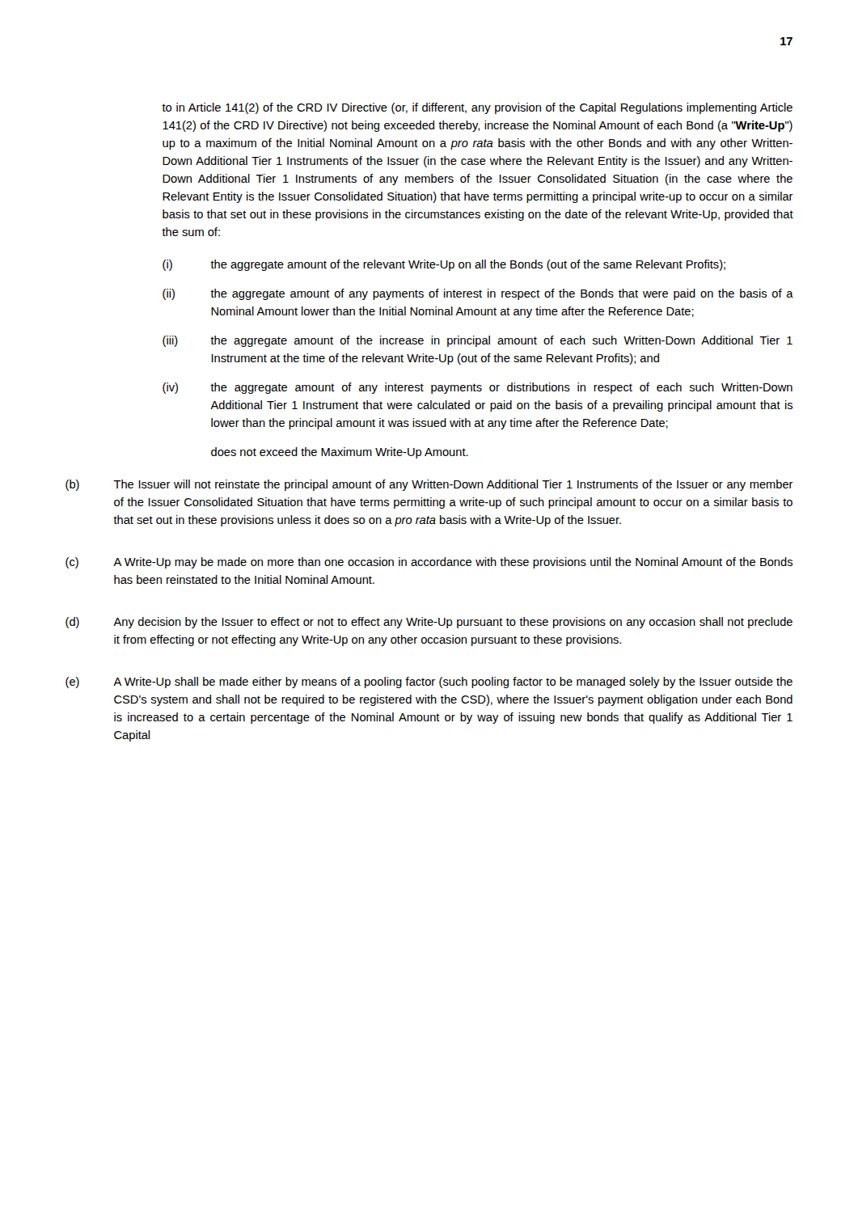17
to in Article 141(2) of the CRD IV Directive (or, if different, any provision of the Capital Regulations implementing Article 141(2) of the CRD IV Directive) not being exceeded thereby, increase the Nominal Amount of each Bond (a "Write-Up") up to a maximum of the Initial Nominal Amount on a pro rata basis with the other Bonds and with any other Written-Down Additional Tier 1 Instruments of the Issuer (in the case where the Relevant Entity is the Issuer) and any Written-Down Additional Tier 1 Instruments of any members of the Issuer Consolidated Situation (in the case where the Relevant Entity is the Issuer Consolidated Situation) that have terms permitting a principal write-up to occur on a similar basis to that set out in these provisions in the circumstances existing on the date of the relevant Write-Up, provided that the sum of:
(i)
the aggregate amount of the relevant Write-Up on all the Bonds (out of the same Relevant Profits);
(ii)
the aggregate amount of any payments of interest in respect of the Bonds that were paid on the basis of a Nominal Amount lower than the Initial Nominal Amount at any time after the Reference Date;
(iii)
the aggregate amount of the increase in principal amount of each such Written-Down Additional Tier 1 Instrument at the time of the relevant Write-Up (out of the same Relevant Profits); and
(iv)
the aggregate amount of any interest payments or distributions in respect of each such Written-Down Additional Tier 1 Instrument that were calculated or paid on the basis of a prevailing principal amount that is lower than the principal amount it was issued with at any time after the Reference Date;
does not exceed the Maximum Write-Up Amount.
(b)
The Issuer will not reinstate the principal amount of any Written-Down Additional Tier 1 Instruments of the Issuer or any member of the Issuer Consolidated Situation that have terms permitting a write-up of such principal amount to occur on a similar basis to that set out in these provisions unless it does so on a pro rata basis with a Write-Up of the Issuer.
(c)
A Write-Up may be made on more than one occasion in accordance with these provisions until the Nominal Amount of the Bonds has been reinstated to the Initial Nominal Amount.
(d)
Any decision by the Issuer to effect or not to effect any Write-Up pursuant to these provisions on any occasion shall not preclude it from effecting or not effecting any Write-Up on any other occasion pursuant to these provisions.
(e)
A Write-Up shall be made either by means of a pooling factor (such pooling factor to be managed solely by the Issuer outside the CSD's system and shall not be required to be registered with the CSD), where the Issuer's payment obligation under each Bond is increased to a certain percentage of the Nominal Amount or by way of issuing new bonds that qualify as Additional Tier 1 Capital